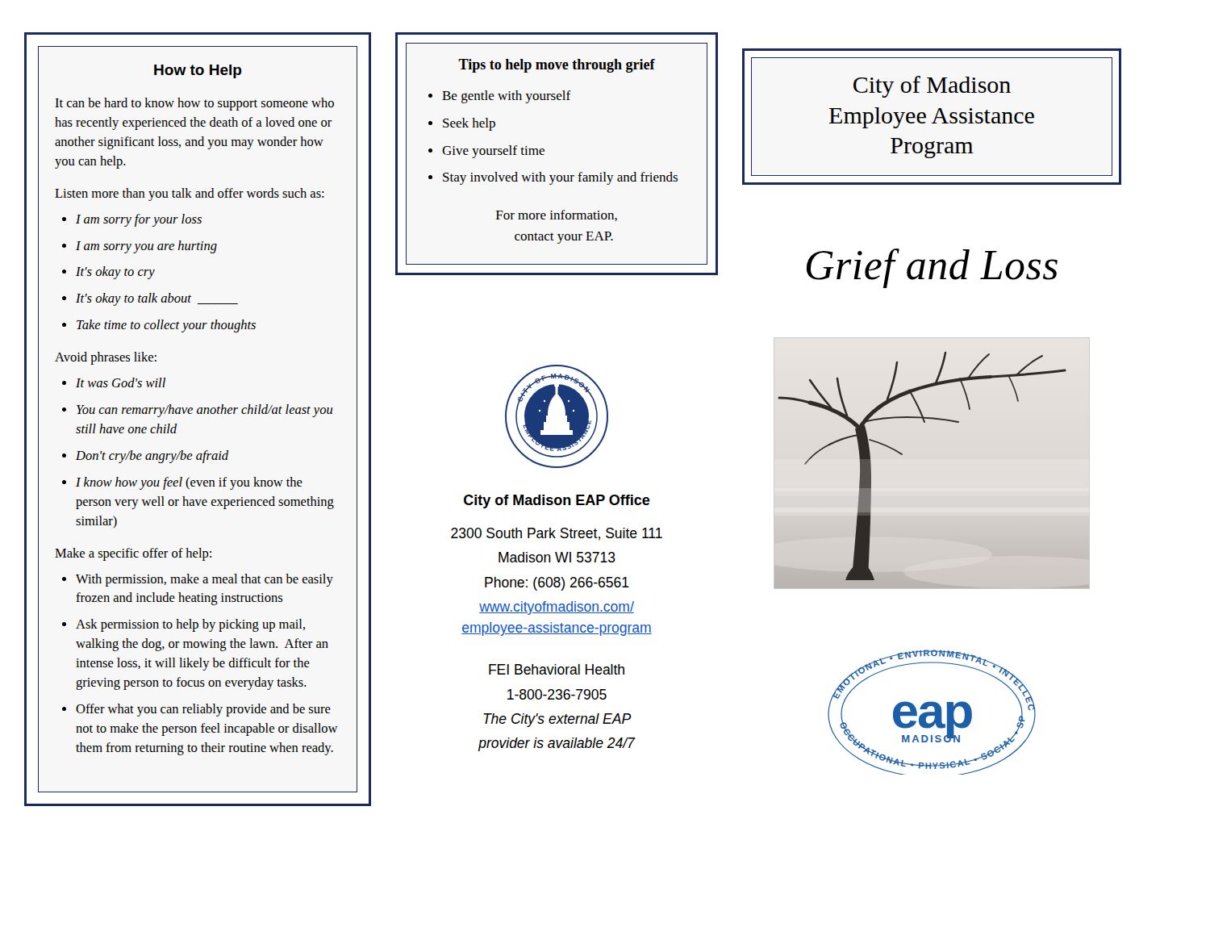How to Help
It can be hard to know how to support someone who has recently experienced the death of a loved one or another significant loss, and you may wonder how you can help.
Listen more than you talk and offer words such as:
I am sorry for your loss
I am sorry you are hurting
It's okay to cry
It's okay to talk about ______
Take time to collect your thoughts
Avoid phrases like:
It was God's will
You can remarry/have another child/at least you still have one child
Don't cry/be angry/be afraid
I know how you feel (even if you know the person very well or have experienced something similar)
Make a specific offer of help:
With permission, make a meal that can be easily frozen and include heating instructions
Ask permission to help by picking up mail, walking the dog, or mowing the lawn. After an intense loss, it will likely be difficult for the grieving person to focus on everyday tasks.
Offer what you can reliably provide and be sure not to make the person feel incapable or disallow them from returning to their routine when ready.
Tips to help move through grief
Be gentle with yourself
Seek help
Give yourself time
Stay involved with your family and friends
For more information,
contact your EAP.
CITY OF MADISON EMPLOYEE ASSISTANCE
City of Madison EAP Office
2300 South Park Street, Suite 111
Madison WI 53713
Phone: (608) 266-6561
www.cityofmadison.com/
employee-assistance-program
FEI Behavioral Health
1-800-236-7905
The City's external EAP
provider is available 24/7
City of Madison
Employee Assistance
Program
Grief and Loss
EMOTIONAL • ENVIRONMENTAL • INTELLECTUAL OCCUPATIONAL • PHYSICAL • SOCIAL • SPIRITUAL eap MADISON